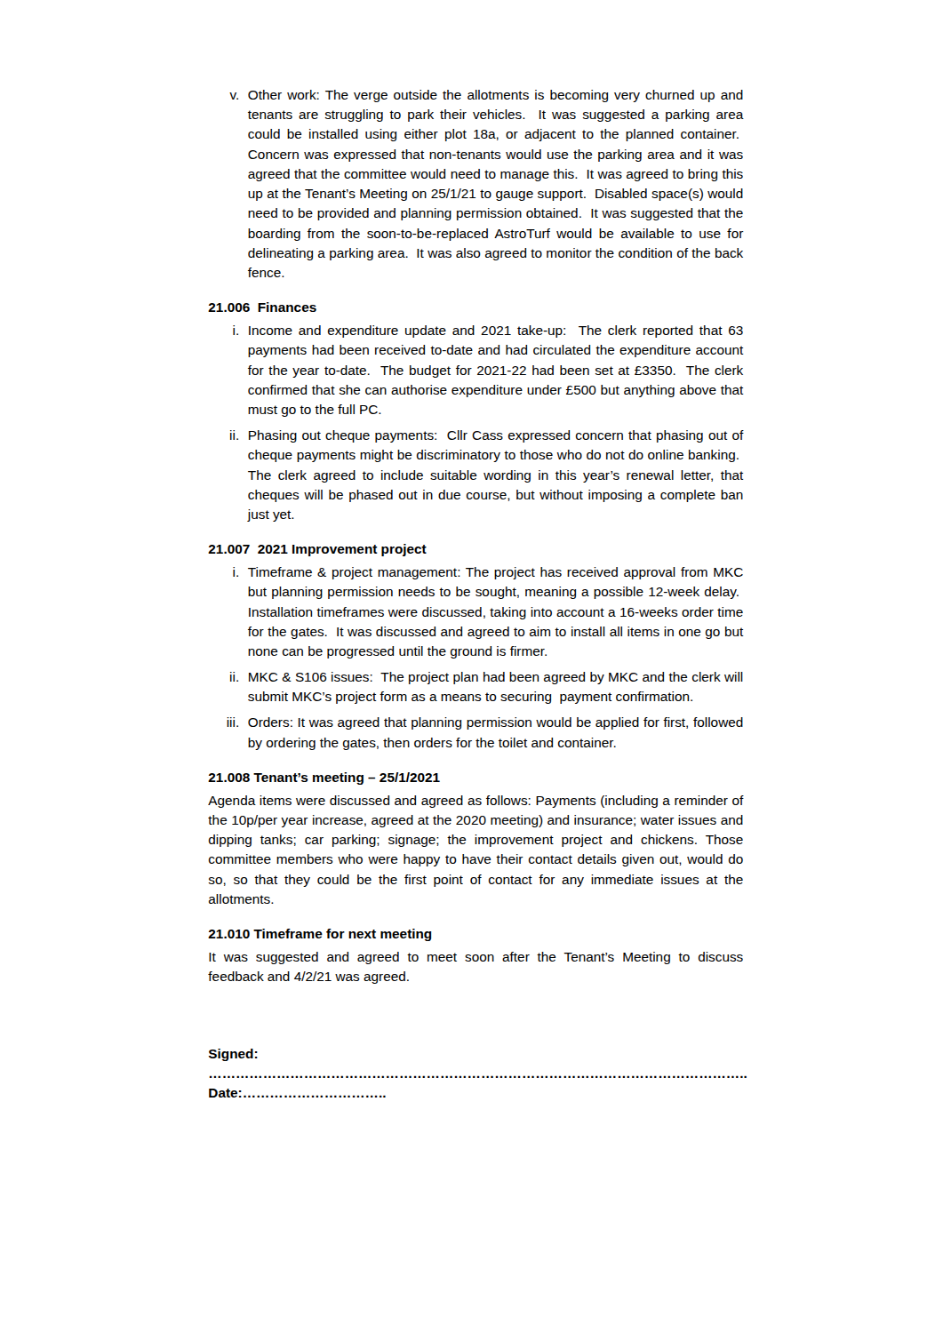Other work: The verge outside the allotments is becoming very churned up and tenants are struggling to park their vehicles. It was suggested a parking area could be installed using either plot 18a, or adjacent to the planned container. Concern was expressed that non-tenants would use the parking area and it was agreed that the committee would need to manage this. It was agreed to bring this up at the Tenant’s Meeting on 25/1/21 to gauge support. Disabled space(s) would need to be provided and planning permission obtained. It was suggested that the boarding from the soon-to-be-replaced AstroTurf would be available to use for delineating a parking area. It was also agreed to monitor the condition of the back fence.
21.006 Finances
Income and expenditure update and 2021 take-up: The clerk reported that 63 payments had been received to-date and had circulated the expenditure account for the year to-date. The budget for 2021-22 had been set at £3350. The clerk confirmed that she can authorise expenditure under £500 but anything above that must go to the full PC.
Phasing out cheque payments: Cllr Cass expressed concern that phasing out of cheque payments might be discriminatory to those who do not do online banking. The clerk agreed to include suitable wording in this year’s renewal letter, that cheques will be phased out in due course, but without imposing a complete ban just yet.
21.007 2021 Improvement project
Timeframe & project management: The project has received approval from MKC but planning permission needs to be sought, meaning a possible 12-week delay. Installation timeframes were discussed, taking into account a 16-weeks order time for the gates. It was discussed and agreed to aim to install all items in one go but none can be progressed until the ground is firmer.
MKC & S106 issues: The project plan had been agreed by MKC and the clerk will submit MKC’s project form as a means to securing payment confirmation.
Orders: It was agreed that planning permission would be applied for first, followed by ordering the gates, then orders for the toilet and container.
21.008 Tenant’s meeting – 25/1/2021
Agenda items were discussed and agreed as follows: Payments (including a reminder of the 10p/per year increase, agreed at the 2020 meeting) and insurance; water issues and dipping tanks; car parking; signage; the improvement project and chickens. Those committee members who were happy to have their contact details given out, would do so, so that they could be the first point of contact for any immediate issues at the allotments.
21.010 Timeframe for next meeting
It was suggested and agreed to meet soon after the Tenant’s Meeting to discuss feedback and 4/2/21 was agreed.
Signed: ……………………………………………………………………………………………………….. Date:…………………………..